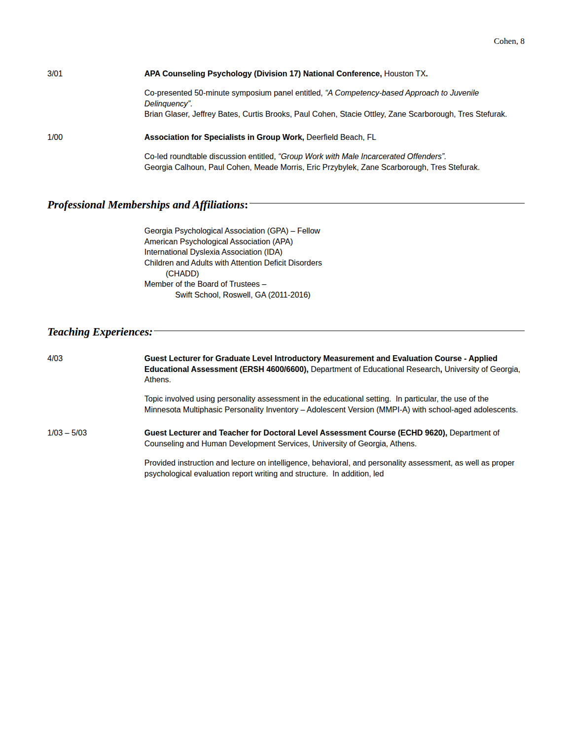Cohen, 8
3/01
APA Counseling Psychology (Division 17) National Conference, Houston TX.
Co-presented 50-minute symposium panel entitled, “A Competency-based Approach to Juvenile Delinquency”.
Brian Glaser, Jeffrey Bates, Curtis Brooks, Paul Cohen, Stacie Ottley, Zane Scarborough, Tres Stefurak.
1/00
Association for Specialists in Group Work, Deerfield Beach, FL
Co-led roundtable discussion entitled, “Group Work with Male Incarcerated Offenders”.
Georgia Calhoun, Paul Cohen, Meade Morris, Eric Przybylek, Zane Scarborough, Tres Stefurak.
Professional Memberships and Affiliations:
Georgia Psychological Association (GPA) – Fellow
American Psychological Association (APA)
International Dyslexia Association (IDA)
Children and Adults with Attention Deficit Disorders
(CHADD)
Member of the Board of Trustees –
Swift School, Roswell, GA (2011-2016)
Teaching Experiences:
4/03
Guest Lecturer for Graduate Level Introductory Measurement and Evaluation Course - Applied Educational Assessment (ERSH 4600/6600), Department of Educational Research, University of Georgia, Athens.
Topic involved using personality assessment in the educational setting. In particular, the use of the Minnesota Multiphasic Personality Inventory – Adolescent Version (MMPI-A) with school-aged adolescents.
1/03 – 5/03
Guest Lecturer and Teacher for Doctoral Level Assessment Course (ECHD 9620), Department of Counseling and Human Development Services, University of Georgia, Athens.
Provided instruction and lecture on intelligence, behavioral, and personality assessment, as well as proper psychological evaluation report writing and structure. In addition, led